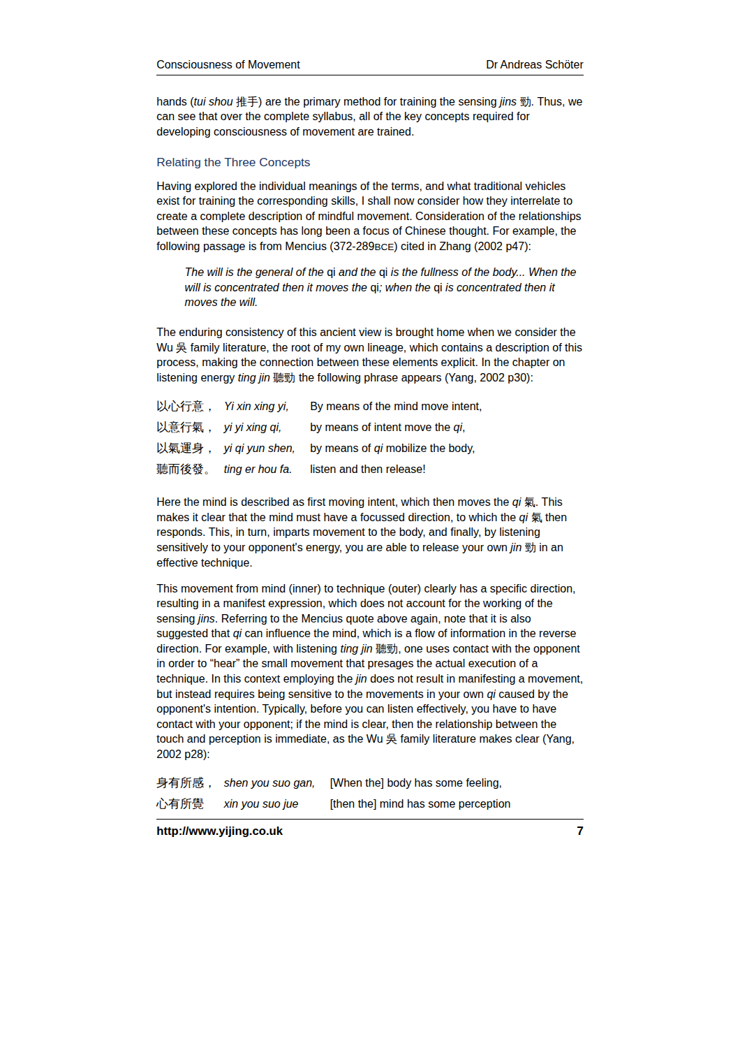Consciousness of Movement
Dr Andreas Schöter
hands (tui shou 推手) are the primary method for training the sensing jins 勁. Thus, we can see that over the complete syllabus, all of the key concepts required for developing consciousness of movement are trained.
Relating the Three Concepts
Having explored the individual meanings of the terms, and what traditional vehicles exist for training the corresponding skills, I shall now consider how they interrelate to create a complete description of mindful movement. Consideration of the relationships between these concepts has long been a focus of Chinese thought. For example, the following passage is from Mencius (372-289BCE) cited in Zhang (2002 p47):
The will is the general of the qi and the qi is the fullness of the body... When the will is concentrated then it moves the qi; when the qi is concentrated then it moves the will.
The enduring consistency of this ancient view is brought home when we consider the Wu 吳 family literature, the root of my own lineage, which contains a description of this process, making the connection between these elements explicit. In the chapter on listening energy ting jin 聽勁 the following phrase appears (Yang, 2002 p30):
| 以心行意， | Yi xin xing yi, | By means of the mind move intent, |
| 以意行氣， | yi yi xing qi, | by means of intent move the qi , |
| 以氣運身， | yi qi yun shen, | by means of qi mobilize the body, |
| 聽而後發。 | ting er hou fa. | listen and then release! |
Here the mind is described as first moving intent, which then moves the qi 氣. This makes it clear that the mind must have a focussed direction, to which the qi 氣 then responds. This, in turn, imparts movement to the body, and finally, by listening sensitively to your opponent's energy, you are able to release your own jin 勁 in an effective technique.
This movement from mind (inner) to technique (outer) clearly has a specific direction, resulting in a manifest expression, which does not account for the working of the sensing jins. Referring to the Mencius quote above again, note that it is also suggested that qi can influence the mind, which is a flow of information in the reverse direction. For example, with listening ting jin 聽勁, one uses contact with the opponent in order to “hear” the small movement that presages the actual execution of a technique. In this context employing the jin does not result in manifesting a movement, but instead requires being sensitive to the movements in your own qi caused by the opponent's intention. Typically, before you can listen effectively, you have to have contact with your opponent; if the mind is clear, then the relationship between the touch and perception is immediate, as the Wu 吳 family literature makes clear (Yang, 2002 p28):
| 身有所感， | shen you suo gan, | [When the] body has some feeling, |
| 心有所覺 | xin you suo jue | [then the] mind has some perception |
http://www.yijing.co.uk
7